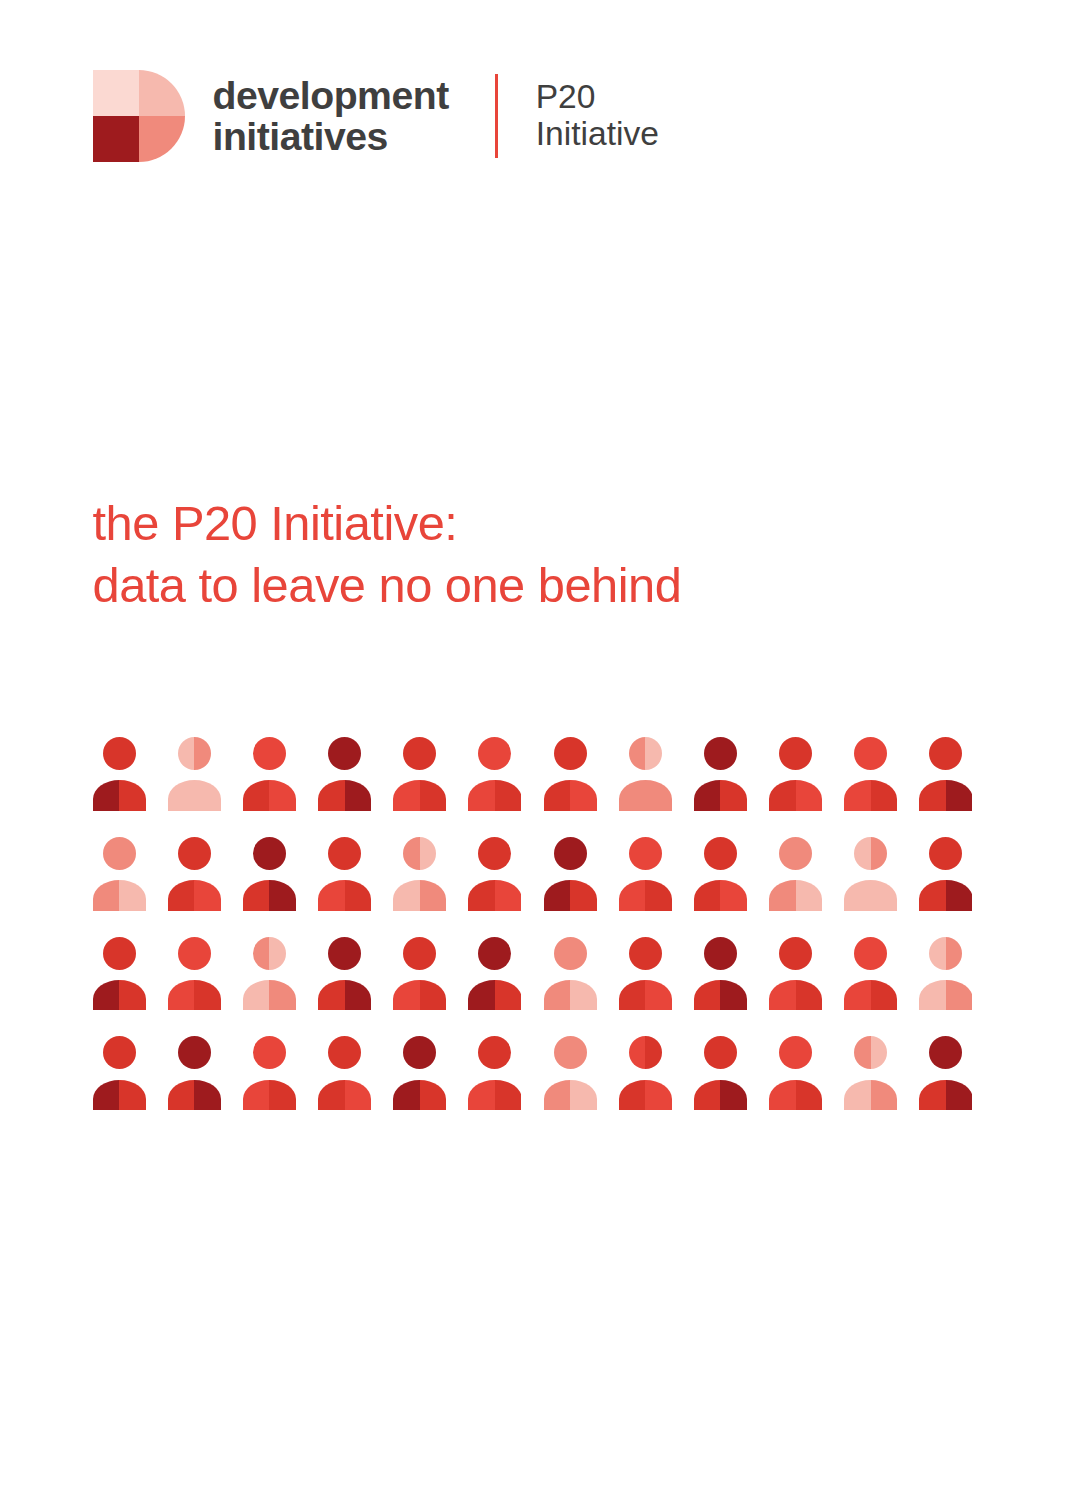development
initiatives
P20
Initiative
the P20 Initiative:
data to leave no one behind